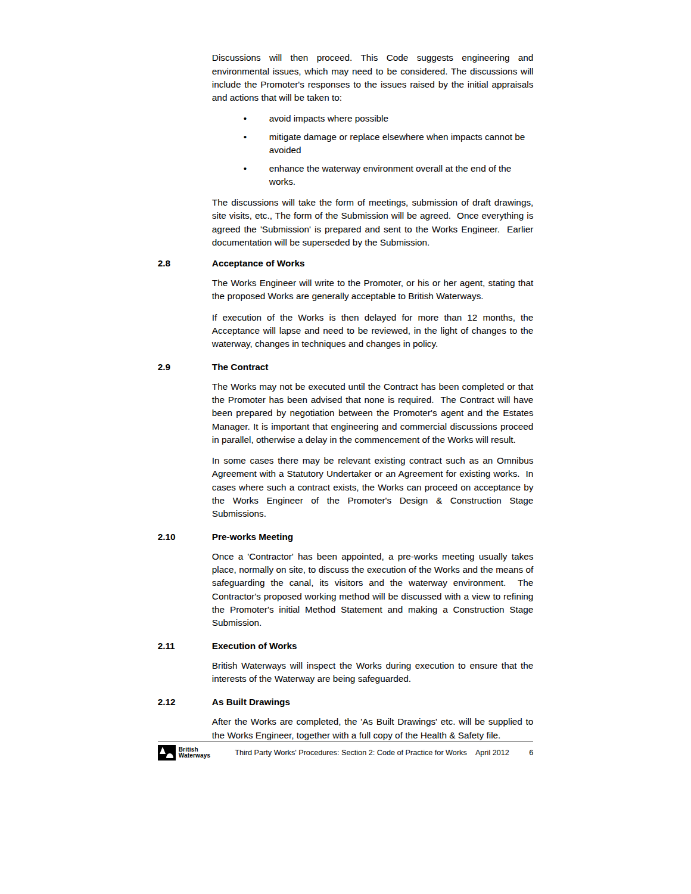Discussions will then proceed. This Code suggests engineering and environmental issues, which may need to be considered. The discussions will include the Promoter's responses to the issues raised by the initial appraisals and actions that will be taken to:
avoid impacts where possible
mitigate damage or replace elsewhere when impacts cannot be avoided
enhance the waterway environment overall at the end of the works.
The discussions will take the form of meetings, submission of draft drawings, site visits, etc., The form of the Submission will be agreed. Once everything is agreed the 'Submission' is prepared and sent to the Works Engineer. Earlier documentation will be superseded by the Submission.
2.8
Acceptance of Works
The Works Engineer will write to the Promoter, or his or her agent, stating that the proposed Works are generally acceptable to British Waterways.
If execution of the Works is then delayed for more than 12 months, the Acceptance will lapse and need to be reviewed, in the light of changes to the waterway, changes in techniques and changes in policy.
2.9
The Contract
The Works may not be executed until the Contract has been completed or that the Promoter has been advised that none is required. The Contract will have been prepared by negotiation between the Promoter's agent and the Estates Manager. It is important that engineering and commercial discussions proceed in parallel, otherwise a delay in the commencement of the Works will result.
In some cases there may be relevant existing contract such as an Omnibus Agreement with a Statutory Undertaker or an Agreement for existing works. In cases where such a contract exists, the Works can proceed on acceptance by the Works Engineer of the Promoter's Design & Construction Stage Submissions.
2.10
Pre-works Meeting
Once a 'Contractor' has been appointed, a pre-works meeting usually takes place, normally on site, to discuss the execution of the Works and the means of safeguarding the canal, its visitors and the waterway environment. The Contractor's proposed working method will be discussed with a view to refining the Promoter's initial Method Statement and making a Construction Stage Submission.
2.11
Execution of Works
British Waterways will inspect the Works during execution to ensure that the interests of the Waterway are being safeguarded.
2.12
As Built Drawings
After the Works are completed, the 'As Built Drawings' etc. will be supplied to the Works Engineer, together with a full copy of the Health & Safety file.
| British Waterways | Third Party Works' Procedures: Section 2: Code of Practice for Works | April 2012 | 6 |